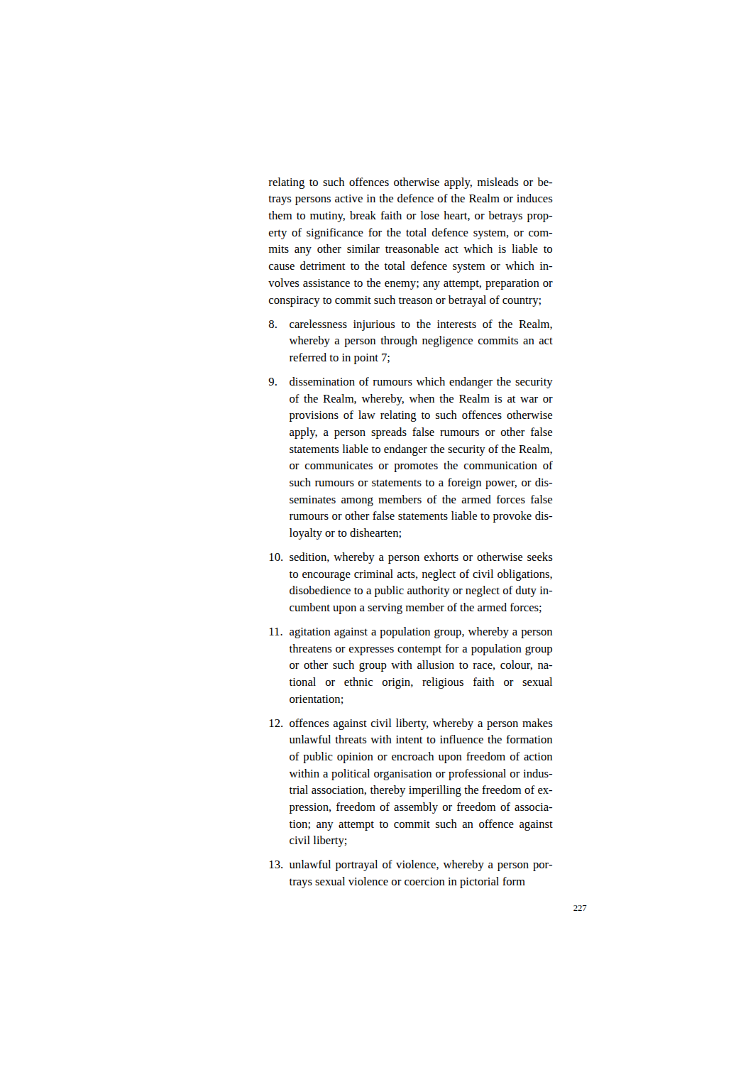relating to such offences otherwise apply, misleads or betrays persons active in the defence of the Realm or induces them to mutiny, break faith or lose heart, or betrays property of significance for the total defence system, or commits any other similar treasonable act which is liable to cause detriment to the total defence system or which involves assistance to the enemy; any attempt, preparation or conspiracy to commit such treason or betrayal of country;
8. carelessness injurious to the interests of the Realm, whereby a person through negligence commits an act referred to in point 7;
9. dissemination of rumours which endanger the security of the Realm, whereby, when the Realm is at war or provisions of law relating to such offences otherwise apply, a person spreads false rumours or other false statements liable to endanger the security of the Realm, or communicates or promotes the communication of such rumours or statements to a foreign power, or disseminates among members of the armed forces false rumours or other false statements liable to provoke disloyalty or to dishearten;
10. sedition, whereby a person exhorts or otherwise seeks to encourage criminal acts, neglect of civil obligations, disobedience to a public authority or neglect of duty incumbent upon a serving member of the armed forces;
11. agitation against a population group, whereby a person threatens or expresses contempt for a population group or other such group with allusion to race, colour, national or ethnic origin, religious faith or sexual orientation;
12. offences against civil liberty, whereby a person makes unlawful threats with intent to influence the formation of public opinion or encroach upon freedom of action within a political organisation or professional or industrial association, thereby imperilling the freedom of expression, freedom of assembly or freedom of association; any attempt to commit such an offence against civil liberty;
13. unlawful portrayal of violence, whereby a person portrays sexual violence or coercion in pictorial form
227